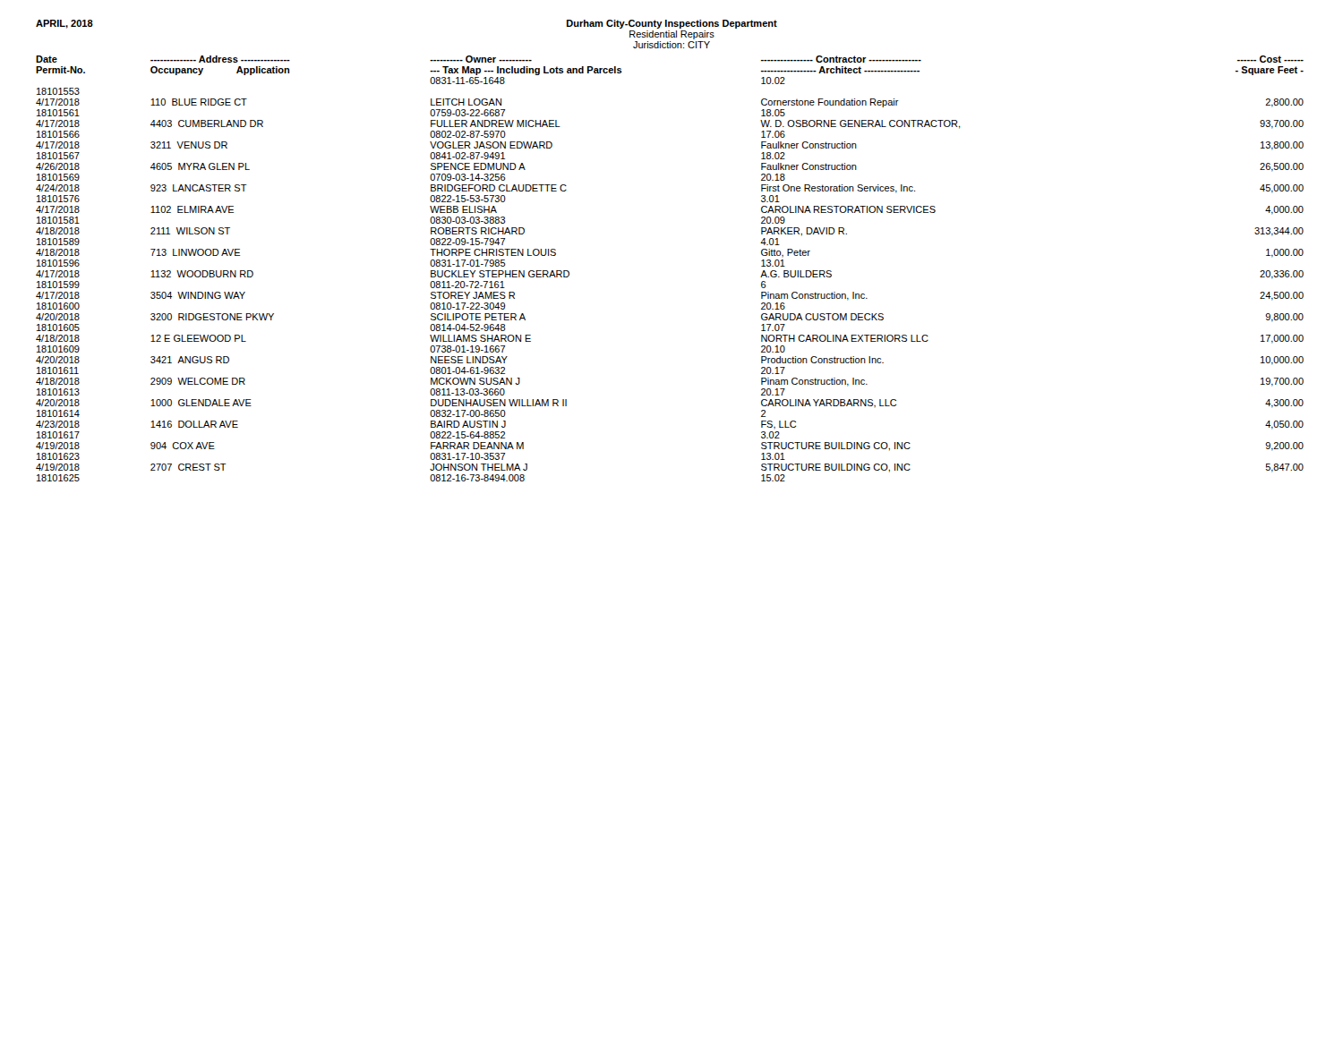APRIL, 2018
Durham City-County Inspections Department
Residential Repairs
Jurisdiction: CITY
| Date | -------------- Address --------------- | ---------- Owner ---------- | ---------------- Contractor ---------------- | ------ Cost ------ |
| --- | --- | --- | --- | --- |
| Permit-No. | Occupancy Application | --- Tax Map --- Including Lots and Parcels | ----------------- Architect ----------------- | - Square Feet - |
| | | 0831-11-65-1648 | 10.02 | |
| 18101553 | | | | |
| 4/17/2018 | 110 BLUE RIDGE CT | LEITCH LOGAN | Cornerstone Foundation Repair | 2,800.00 |
| 18101561 | | 0759-03-22-6687 | 18.05 | |
| 4/17/2018 | 4403 CUMBERLAND DR | FULLER ANDREW MICHAEL | W. D. OSBORNE GENERAL CONTRACTOR, | 93,700.00 |
| 18101566 | | 0802-02-87-5970 | 17.06 | |
| 4/17/2018 | 3211 VENUS DR | VOGLER JASON EDWARD | Faulkner Construction | 13,800.00 |
| 18101567 | | 0841-02-87-9491 | 18.02 | |
| 4/26/2018 | 4605 MYRA GLEN PL | SPENCE EDMUND A | Faulkner Construction | 26,500.00 |
| 18101569 | | 0709-03-14-3256 | 20.18 | |
| 4/24/2018 | 923 LANCASTER ST | BRIDGEFORD CLAUDETTE C | First One Restoration Services, Inc. | 45,000.00 |
| 18101576 | | 0822-15-53-5730 | 3.01 | |
| 4/17/2018 | 1102 ELMIRA AVE | WEBB ELISHA | CAROLINA RESTORATION SERVICES | 4,000.00 |
| 18101581 | | 0830-03-03-3883 | 20.09 | |
| 4/18/2018 | 2111 WILSON ST | ROBERTS RICHARD | PARKER, DAVID R. | 313,344.00 |
| 18101589 | | 0822-09-15-7947 | 4.01 | |
| 4/18/2018 | 713 LINWOOD AVE | THORPE CHRISTEN LOUIS | Gitto, Peter | 1,000.00 |
| 18101596 | | 0831-17-01-7985 | 13.01 | |
| 4/17/2018 | 1132 WOODBURN RD | BUCKLEY STEPHEN GERARD | A.G. BUILDERS | 20,336.00 |
| 18101599 | | 0811-20-72-7161 | 6 | |
| 4/17/2018 | 3504 WINDING WAY | STOREY JAMES R | Pinam Construction, Inc. | 24,500.00 |
| 18101600 | | 0810-17-22-3049 | 20.16 | |
| 4/20/2018 | 3200 RIDGESTONE PKWY | SCILIPOTE PETER A | GARUDA CUSTOM DECKS | 9,800.00 |
| 18101605 | | 0814-04-52-9648 | 17.07 | |
| 4/18/2018 | 12 E GLEEWOOD PL | WILLIAMS SHARON E | NORTH CAROLINA EXTERIORS LLC | 17,000.00 |
| 18101609 | | 0738-01-19-1667 | 20.10 | |
| 4/20/2018 | 3421 ANGUS RD | NEESE LINDSAY | Production Construction Inc. | 10,000.00 |
| 18101611 | | 0801-04-61-9632 | 20.17 | |
| 4/18/2018 | 2909 WELCOME DR | MCKOWN SUSAN J | Pinam Construction, Inc. | 19,700.00 |
| 18101613 | | 0811-13-03-3660 | 20.17 | |
| 4/20/2018 | 1000 GLENDALE AVE | DUDENHAUSEN WILLIAM R II | CAROLINA YARDBARNS, LLC | 4,300.00 |
| 18101614 | | 0832-17-00-8650 | 2 | |
| 4/23/2018 | 1416 DOLLAR AVE | BAIRD AUSTIN J | FS, LLC | 4,050.00 |
| 18101617 | | 0822-15-64-8852 | 3.02 | |
| 4/19/2018 | 904 COX AVE | FARRAR DEANNA M | STRUCTURE BUILDING CO, INC | 9,200.00 |
| 18101623 | | 0831-17-10-3537 | 13.01 | |
| 4/19/2018 | 2707 CREST ST | JOHNSON THELMA J | STRUCTURE BUILDING CO, INC | 5,847.00 |
| 18101625 | | 0812-16-73-8494.008 | 15.02 | |